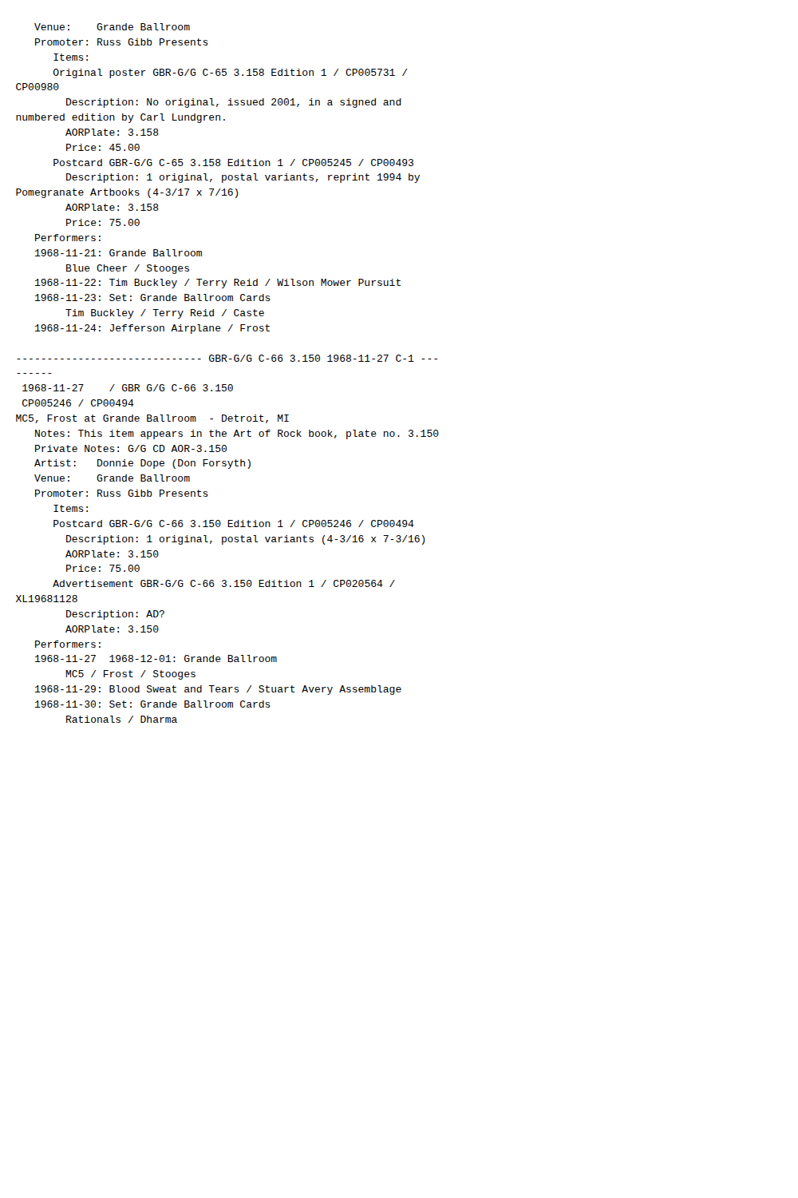Venue:    Grande Ballroom
   Promoter: Russ Gibb Presents
      Items:
      Original poster GBR-G/G C-65 3.158 Edition 1 / CP005731 / 
CP00980
        Description: No original, issued 2001, in a signed and 
numbered edition by Carl Lundgren.
        AORPlate: 3.158
        Price: 45.00
      Postcard GBR-G/G C-65 3.158 Edition 1 / CP005245 / CP00493
        Description: 1 original, postal variants, reprint 1994 by 
Pomegranate Artbooks (4-3/17 x 7/16)
        AORPlate: 3.158
        Price: 75.00
   Performers:
   1968-11-21: Grande Ballroom
        Blue Cheer / Stooges
   1968-11-22: Tim Buckley / Terry Reid / Wilson Mower Pursuit
   1968-11-23: Set: Grande Ballroom Cards
        Tim Buckley / Terry Reid / Caste
   1968-11-24: Jefferson Airplane / Frost

------------------------------ GBR-G/G C-66 3.150 1968-11-27 C-1 ---
------
 1968-11-27    / GBR G/G C-66 3.150
 CP005246 / CP00494
MC5, Frost at Grande Ballroom  - Detroit, MI
   Notes: This item appears in the Art of Rock book, plate no. 3.150
   Private Notes: G/G CD AOR-3.150
   Artist:   Donnie Dope (Don Forsyth)
   Venue:    Grande Ballroom
   Promoter: Russ Gibb Presents
      Items:
      Postcard GBR-G/G C-66 3.150 Edition 1 / CP005246 / CP00494
        Description: 1 original, postal variants (4-3/16 x 7-3/16)
        AORPlate: 3.150
        Price: 75.00
      Advertisement GBR-G/G C-66 3.150 Edition 1 / CP020564 / 
XL19681128
        Description: AD?
        AORPlate: 3.150
   Performers:
   1968-11-27  1968-12-01: Grande Ballroom
        MC5 / Frost / Stooges
   1968-11-29: Blood Sweat and Tears / Stuart Avery Assemblage
   1968-11-30: Set: Grande Ballroom Cards
        Rationals / Dharma